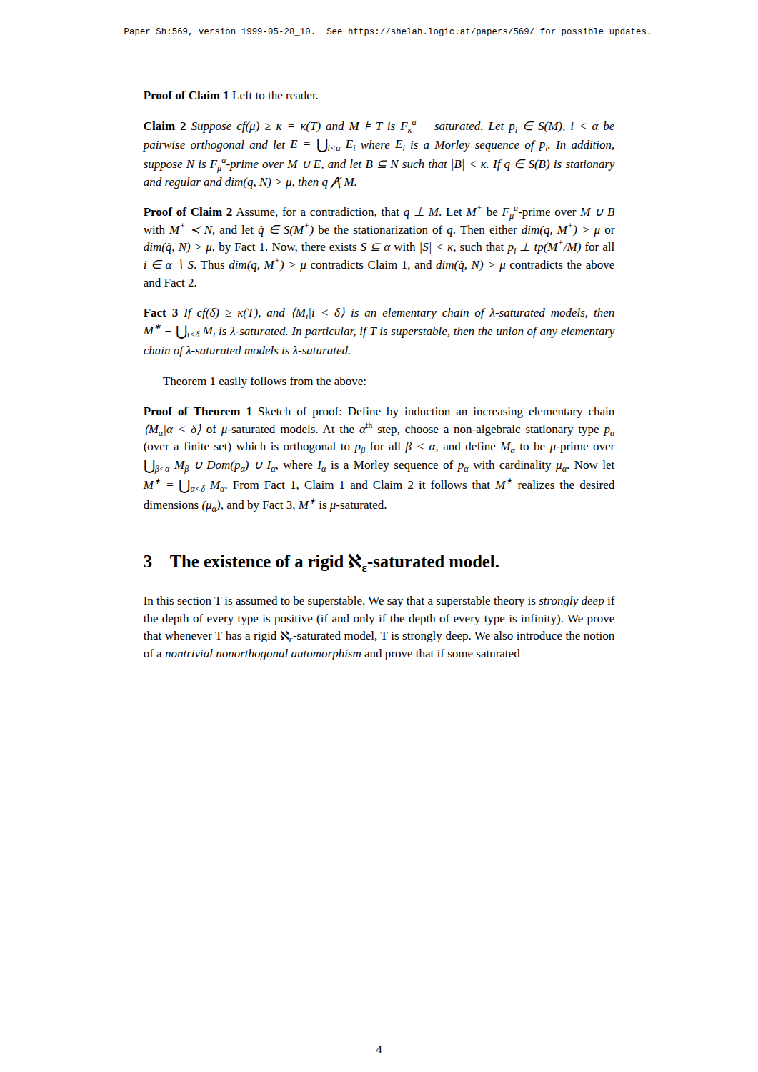Paper Sh:569, version 1999-05-28_10. See https://shelah.logic.at/papers/569/ for possible updates.
Proof of Claim 1 Left to the reader.
Claim 2 Suppose cf(μ) ≥ κ = κ(T) and M ⊧ T is Fκa − saturated. Let pi ∈ S(M), i < α be pairwise orthogonal and let E = ⋃i<α Ei where Ei is a Morley sequence of pi. In addition, suppose N is Fμa-prime over M ∪ E, and let B ⊆ N such that |B| < κ. If q ∈ S(B) is stationary and regular and dim(q, N) > μ, then q ⋀̸ M.
Proof of Claim 2 Assume, for a contradiction, that q ⊥ M. Let M+ be Fμa-prime over M ∪ B with M+ ≺ N, and let q̃ ∈ S(M+) be the stationarization of q. Then either dim(q, M+) > μ or dim(q̃, N) > μ, by Fact 1. Now, there exists S ⊆ α with |S| < κ, such that pi ⊥ tp(M+/M) for all i ∈ α ∖ S. Thus dim(q, M+) > μ contradicts Claim 1, and dim(q̃, N) > μ contradicts the above and Fact 2.
Fact 3 If cf(δ) ≥ κ(T), and ⟨Mi|i < δ⟩ is an elementary chain of λ-saturated models, then M∗ = ⋃i<δ Mi is λ-saturated. In particular, if T is superstable, then the union of any elementary chain of λ-saturated models is λ-saturated.
Theorem 1 easily follows from the above:
Proof of Theorem 1 Sketch of proof: Define by induction an increasing elementary chain ⟨Mα|α < δ⟩ of μ-saturated models. At the αth step, choose a non-algebraic stationary type pα (over a finite set) which is orthogonal to pβ for all β < α, and define Mα to be μ-prime over ⋃β<α Mβ ∪ Dom(pα) ∪ Iα, where Iα is a Morley sequence of pα with cardinality μα. Now let M∗ = ⋃α<δ Mα. From Fact 1, Claim 1 and Claim 2 it follows that M∗ realizes the desired dimensions (μα), and by Fact 3, M∗ is μ-saturated.
3 The existence of a rigid ℵε-saturated model.
In this section T is assumed to be superstable. We say that a superstable theory is strongly deep if the depth of every type is positive (if and only if the depth of every type is infinity). We prove that whenever T has a rigid ℵε-saturated model, T is strongly deep. We also introduce the notion of a nontrivial nonorthogonal automorphism and prove that if some saturated
4